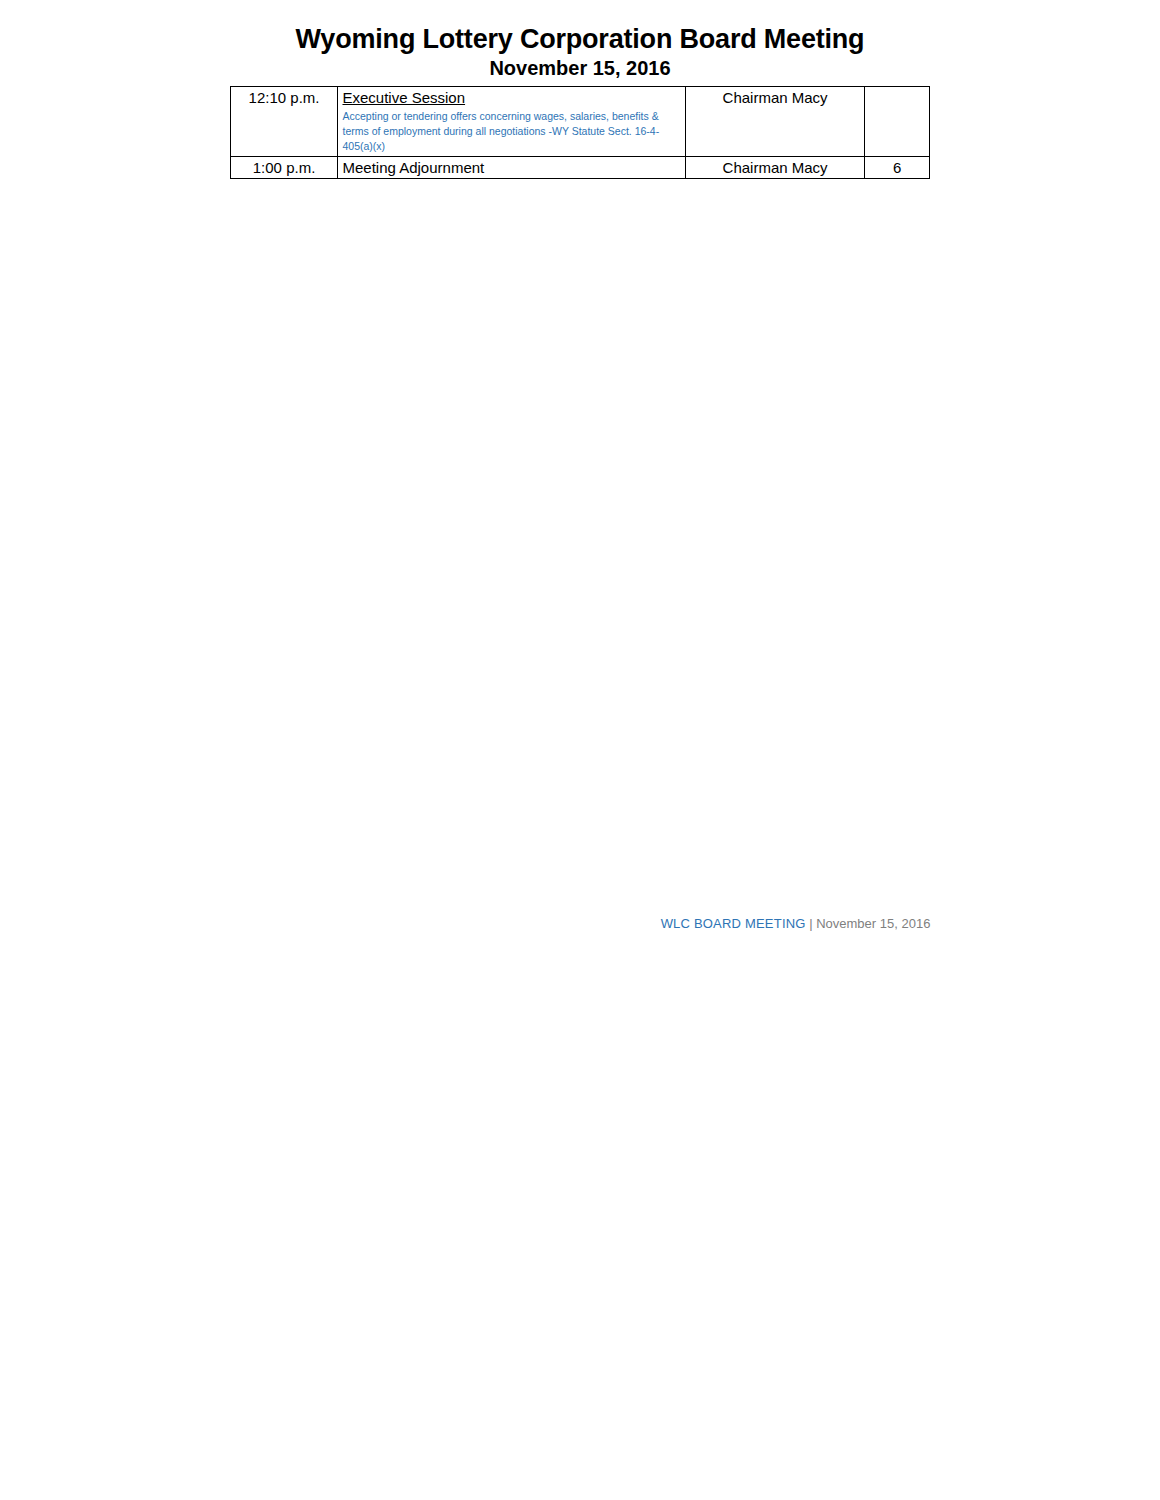Wyoming Lottery Corporation Board Meeting
November 15, 2016
| 12:10 p.m. | Executive Session Accepting or tendering offers concerning wages, salaries, benefits & terms of employment during all negotiations -WY Statute Sect. 16-4-405(a)(x) | Chairman Macy | |
| 1:00 p.m. | Meeting Adjournment | Chairman Macy | 6 |
WLC BOARD MEETING | November 15, 2016